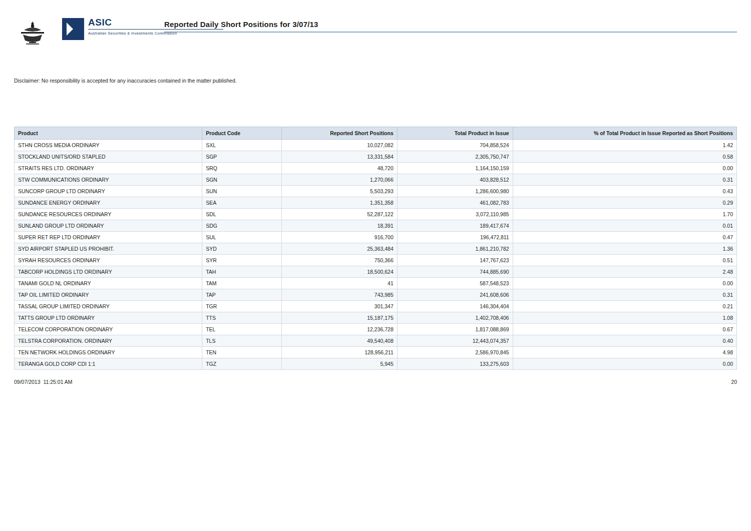ASIC
Australian Securities & Investments Commission
Reported Daily Short Positions for 3/07/13
Disclaimer: No responsibility is accepted for any inaccuracies contained in the matter published.
| Product | Product Code | Reported Short Positions | Total Product in Issue | % of Total Product in Issue Reported as Short Positions |
| --- | --- | --- | --- | --- |
| STHN CROSS MEDIA ORDINARY | SXL | 10,027,082 | 704,858,524 | 1.42 |
| STOCKLAND UNITS/ORD STAPLED | SGP | 13,331,584 | 2,305,750,747 | 0.58 |
| STRAITS RES LTD. ORDINARY | SRQ | 48,720 | 1,164,150,159 | 0.00 |
| STW COMMUNICATIONS ORDINARY | SGN | 1,270,066 | 403,828,512 | 0.31 |
| SUNCORP GROUP LTD ORDINARY | SUN | 5,503,293 | 1,286,600,980 | 0.43 |
| SUNDANCE ENERGY ORDINARY | SEA | 1,351,358 | 461,082,783 | 0.29 |
| SUNDANCE RESOURCES ORDINARY | SDL | 52,287,122 | 3,072,110,985 | 1.70 |
| SUNLAND GROUP LTD ORDINARY | SDG | 18,391 | 189,417,674 | 0.01 |
| SUPER RET REP LTD ORDINARY | SUL | 916,700 | 196,472,811 | 0.47 |
| SYD AIRPORT STAPLED US PROHIBIT. | SYD | 25,363,484 | 1,861,210,782 | 1.36 |
| SYRAH RESOURCES ORDINARY | SYR | 750,366 | 147,767,623 | 0.51 |
| TABCORP HOLDINGS LTD ORDINARY | TAH | 18,500,624 | 744,885,690 | 2.48 |
| TANAMI GOLD NL ORDINARY | TAM | 41 | 587,548,523 | 0.00 |
| TAP OIL LIMITED ORDINARY | TAP | 743,985 | 241,608,606 | 0.31 |
| TASSAL GROUP LIMITED ORDINARY | TGR | 301,347 | 146,304,404 | 0.21 |
| TATTS GROUP LTD ORDINARY | TTS | 15,187,175 | 1,402,708,406 | 1.08 |
| TELECOM CORPORATION ORDINARY | TEL | 12,236,728 | 1,817,088,869 | 0.67 |
| TELSTRA CORPORATION. ORDINARY | TLS | 49,540,408 | 12,443,074,357 | 0.40 |
| TEN NETWORK HOLDINGS ORDINARY | TEN | 128,956,211 | 2,586,970,845 | 4.98 |
| TERANGA GOLD CORP CDI 1:1 | TGZ | 5,945 | 133,275,603 | 0.00 |
09/07/2013 11:25:01 AM 20